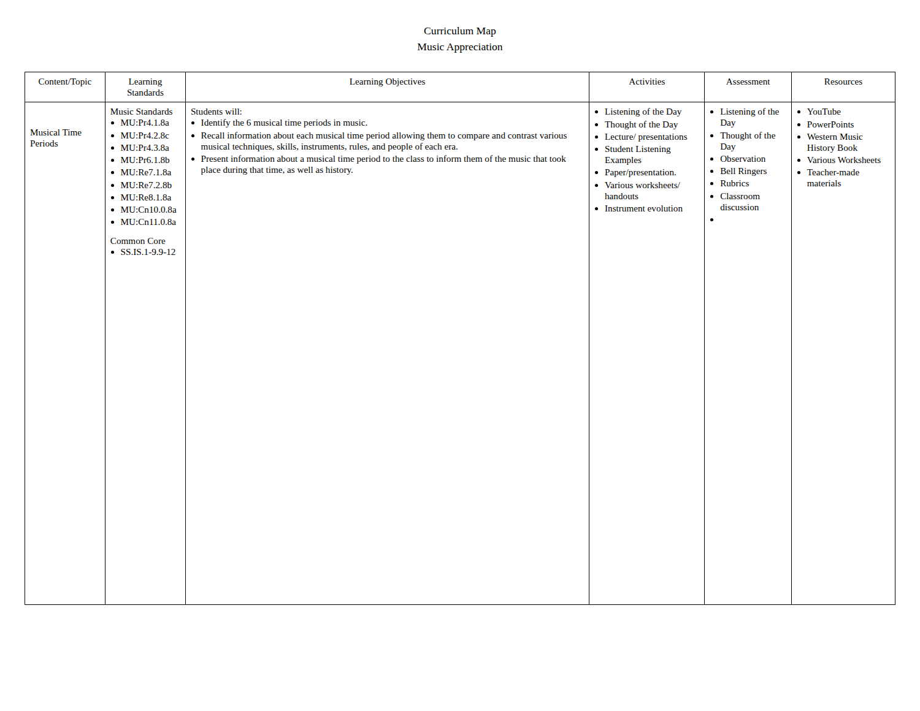Curriculum Map
Music Appreciation
| Content/Topic | Learning Standards | Learning Objectives | Activities | Assessment | Resources |
| --- | --- | --- | --- | --- | --- |
| Musical Time Periods | Music Standards MU:Pr4.1.8a MU:Pr4.2.8c MU:Pr4.3.8a MU:Pr6.1.8b MU:Re7.1.8a MU:Re7.2.8b MU:Re8.1.8a MU:Cn10.0.8a MU:Cn11.0.8a Common Core SS.IS.1-9.9-12 | Students will: Identify the 6 musical time periods in music. Recall information about each musical time period allowing them to compare and contrast various musical techniques, skills, instruments, rules, and people of each era. Present information about a musical time period to the class to inform them of the music that took place during that time, as well as history. | Listening of the Day Thought of the Day Lecture/ presentations Student Listening Examples Paper/presentation. Various worksheets/ handouts Instrument evolution | Listening of the Day Thought of the Day Observation Bell Ringers Rubrics Classroom discussion | YouTube PowerPoints Western Music History Book Various Worksheets Teacher-made materials |